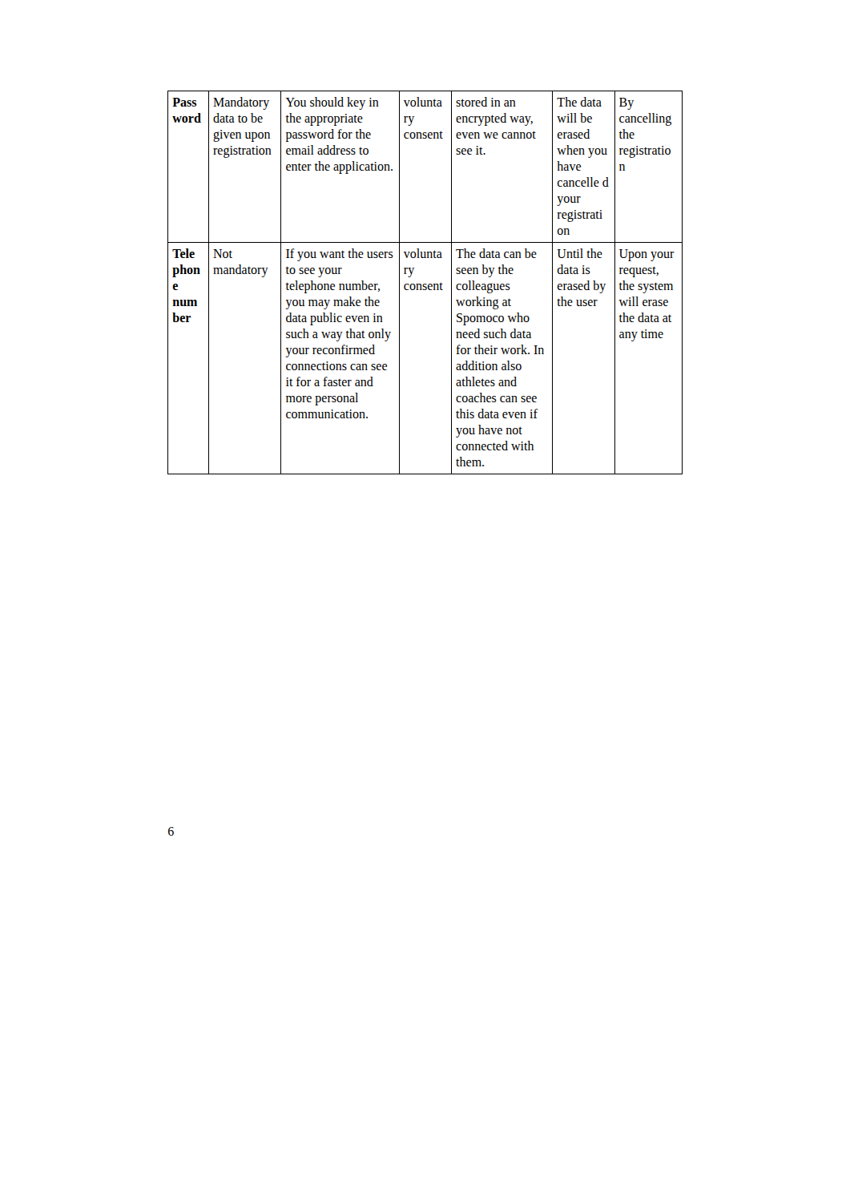| Pass word | Mandatory data to be given upon registration | You should key in the appropriate password for the email address to enter the application. | volunta ry consent | stored in an encrypted way, even we cannot see it. | The data will be erased when you have cancelle d your registrati on | By cancelling the registratio n |
| Tele phon e num ber | Not mandatory | If you want the users to see your telephone number, you may make the data public even in such a way that only your reconfirmed connections can see it for a faster and more personal communication. | volunta ry consent | The data can be seen by the colleagues working at Spomoco who need such data for their work. In addition also athletes and coaches can see this data even if you have not connected with them. | Until the data is erased by the user | Upon your request, the system will erase the data at any time |
6